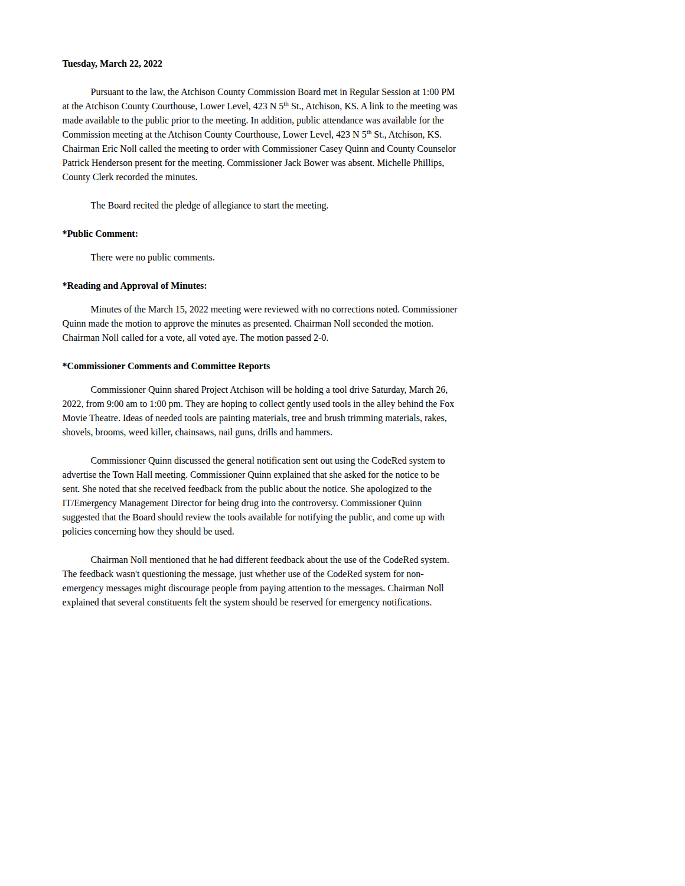Tuesday, March 22, 2022
Pursuant to the law, the Atchison County Commission Board met in Regular Session at 1:00 PM at the Atchison County Courthouse, Lower Level, 423 N 5th St., Atchison, KS. A link to the meeting was made available to the public prior to the meeting. In addition, public attendance was available for the Commission meeting at the Atchison County Courthouse, Lower Level, 423 N 5th St., Atchison, KS. Chairman Eric Noll called the meeting to order with Commissioner Casey Quinn and County Counselor Patrick Henderson present for the meeting. Commissioner Jack Bower was absent. Michelle Phillips, County Clerk recorded the minutes.
The Board recited the pledge of allegiance to start the meeting.
*Public Comment:
There were no public comments.
*Reading and Approval of Minutes:
Minutes of the March 15, 2022 meeting were reviewed with no corrections noted. Commissioner Quinn made the motion to approve the minutes as presented. Chairman Noll seconded the motion. Chairman Noll called for a vote, all voted aye. The motion passed 2-0.
*Commissioner Comments and Committee Reports
Commissioner Quinn shared Project Atchison will be holding a tool drive Saturday, March 26, 2022, from 9:00 am to 1:00 pm. They are hoping to collect gently used tools in the alley behind the Fox Movie Theatre. Ideas of needed tools are painting materials, tree and brush trimming materials, rakes, shovels, brooms, weed killer, chainsaws, nail guns, drills and hammers.
Commissioner Quinn discussed the general notification sent out using the CodeRed system to advertise the Town Hall meeting. Commissioner Quinn explained that she asked for the notice to be sent. She noted that she received feedback from the public about the notice. She apologized to the IT/Emergency Management Director for being drug into the controversy. Commissioner Quinn suggested that the Board should review the tools available for notifying the public, and come up with policies concerning how they should be used.
Chairman Noll mentioned that he had different feedback about the use of the CodeRed system. The feedback wasn't questioning the message, just whether use of the CodeRed system for non-emergency messages might discourage people from paying attention to the messages. Chairman Noll explained that several constituents felt the system should be reserved for emergency notifications.